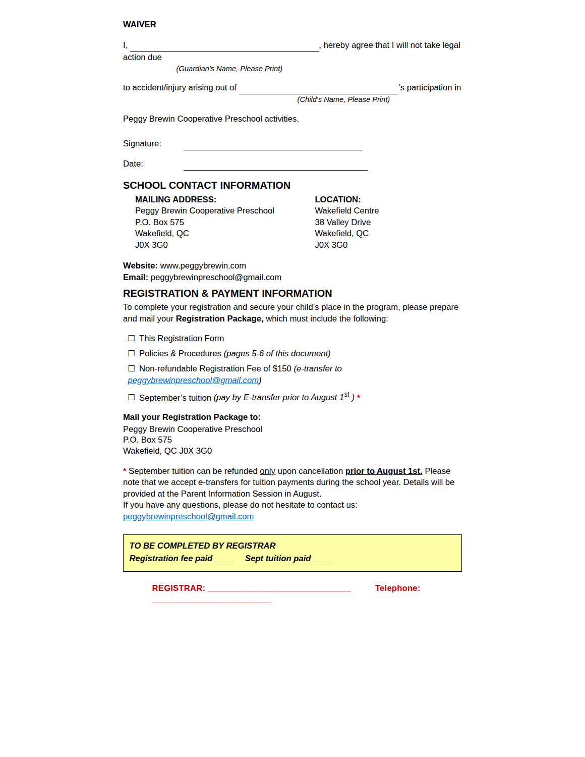WAIVER
I, , hereby agree that I will not take legal action due
(Guardian's Name, Please Print)
to accident/injury arising out of ’s participation in
(Child's Name, Please Print)
Peggy Brewin Cooperative Preschool activities.
Signature:
Date:
SCHOOL CONTACT INFORMATION
| MAILING ADDRESS: | LOCATION: |
| Peggy Brewin Cooperative Preschool | Wakefield Centre |
| P.O. Box 575 | 38 Valley Drive |
| Wakefield, QC | Wakefield, QC |
| J0X 3G0 | J0X 3G0 |
Website: www.peggybrewin.com
Email: peggybrewinpreschool@gmail.com
REGISTRATION & PAYMENT INFORMATION
To complete your registration and secure your child’s place in the program, please prepare and mail your Registration Package, which must include the following:
☐This Registration Form
☐Policies & Procedures (pages 5-6 of this document)
☐Non-refundable Registration Fee of $150 (e-transfer to peggybrewinpreschool@gmail.com)
☐September’s tuition (pay by E-transfer prior to August 1st ) *
Mail your Registration Package to:
Peggy Brewin Cooperative Preschool
P.O. Box 575
Wakefield, QC J0X 3G0
* September tuition can be refunded only upon cancellation prior to August 1st. Please note that we accept e-transfers for tuition payments during the school year. Details will be provided at the Parent Information Session in August.
If you have any questions, please do not hesitate to contact us: peggybrewinpreschool@gmail.com
TO BE COMPLETED BY REGISTRAR
Registration fee paid ____ Sept tuition paid ____
REGISTRAR: ______________________________ Telephone: _________________________